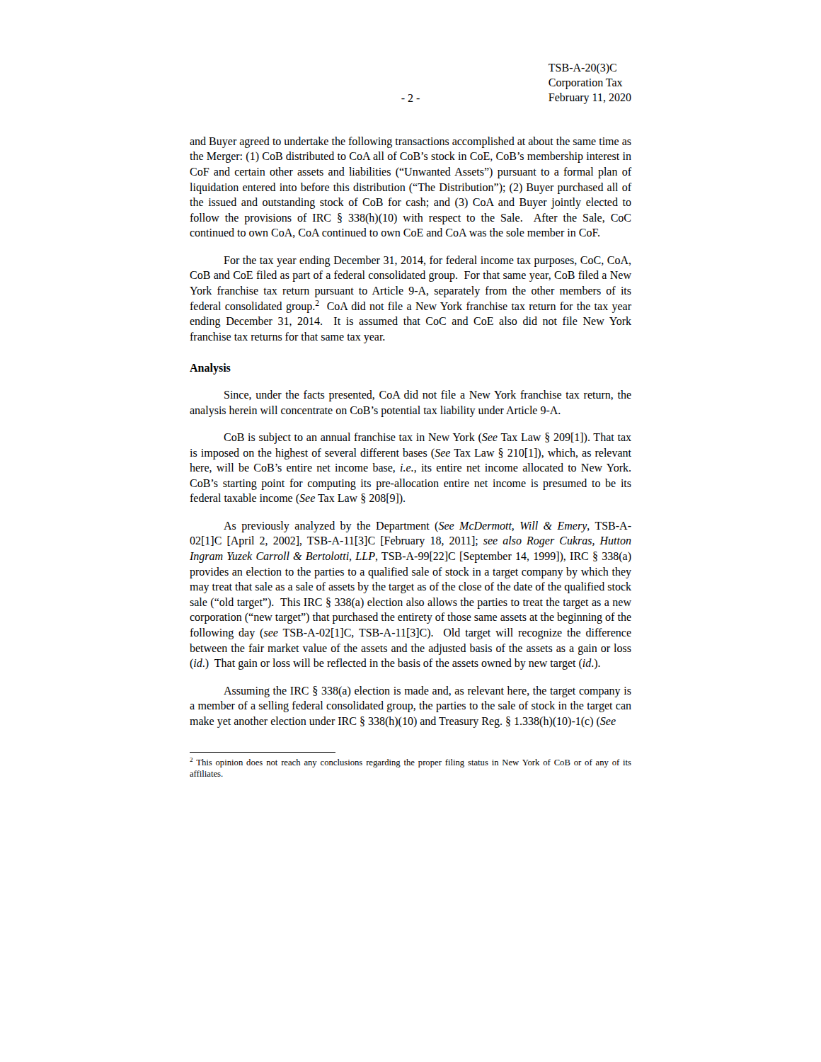TSB-A-20(3)C
Corporation Tax
February 11, 2020
- 2 -
and Buyer agreed to undertake the following transactions accomplished at about the same time as the Merger: (1) CoB distributed to CoA all of CoB’s stock in CoE, CoB’s membership interest in CoF and certain other assets and liabilities (“Unwanted Assets”) pursuant to a formal plan of liquidation entered into before this distribution (“The Distribution”); (2) Buyer purchased all of the issued and outstanding stock of CoB for cash; and (3) CoA and Buyer jointly elected to follow the provisions of IRC § 338(h)(10) with respect to the Sale. After the Sale, CoC continued to own CoA, CoA continued to own CoE and CoA was the sole member in CoF.
For the tax year ending December 31, 2014, for federal income tax purposes, CoC, CoA, CoB and CoE filed as part of a federal consolidated group. For that same year, CoB filed a New York franchise tax return pursuant to Article 9-A, separately from the other members of its federal consolidated group.2 CoA did not file a New York franchise tax return for the tax year ending December 31, 2014. It is assumed that CoC and CoE also did not file New York franchise tax returns for that same tax year.
Analysis
Since, under the facts presented, CoA did not file a New York franchise tax return, the analysis herein will concentrate on CoB’s potential tax liability under Article 9-A.
CoB is subject to an annual franchise tax in New York (See Tax Law § 209[1]). That tax is imposed on the highest of several different bases (See Tax Law § 210[1]), which, as relevant here, will be CoB’s entire net income base, i.e., its entire net income allocated to New York. CoB’s starting point for computing its pre-allocation entire net income is presumed to be its federal taxable income (See Tax Law § 208[9]).
As previously analyzed by the Department (See McDermott, Will & Emery, TSB-A-02[1]C [April 2, 2002], TSB-A-11[3]C [February 18, 2011]; see also Roger Cukras, Hutton Ingram Yuzek Carroll & Bertolotti, LLP, TSB-A-99[22]C [September 14, 1999]), IRC § 338(a) provides an election to the parties to a qualified sale of stock in a target company by which they may treat that sale as a sale of assets by the target as of the close of the date of the qualified stock sale (“old target”). This IRC § 338(a) election also allows the parties to treat the target as a new corporation (“new target”) that purchased the entirety of those same assets at the beginning of the following day (see TSB-A-02[1]C, TSB-A-11[3]C). Old target will recognize the difference between the fair market value of the assets and the adjusted basis of the assets as a gain or loss (id.) That gain or loss will be reflected in the basis of the assets owned by new target (id.).
Assuming the IRC § 338(a) election is made and, as relevant here, the target company is a member of a selling federal consolidated group, the parties to the sale of stock in the target can make yet another election under IRC § 338(h)(10) and Treasury Reg. § 1.338(h)(10)-1(c) (See
2 This opinion does not reach any conclusions regarding the proper filing status in New York of CoB or of any of its affiliates.